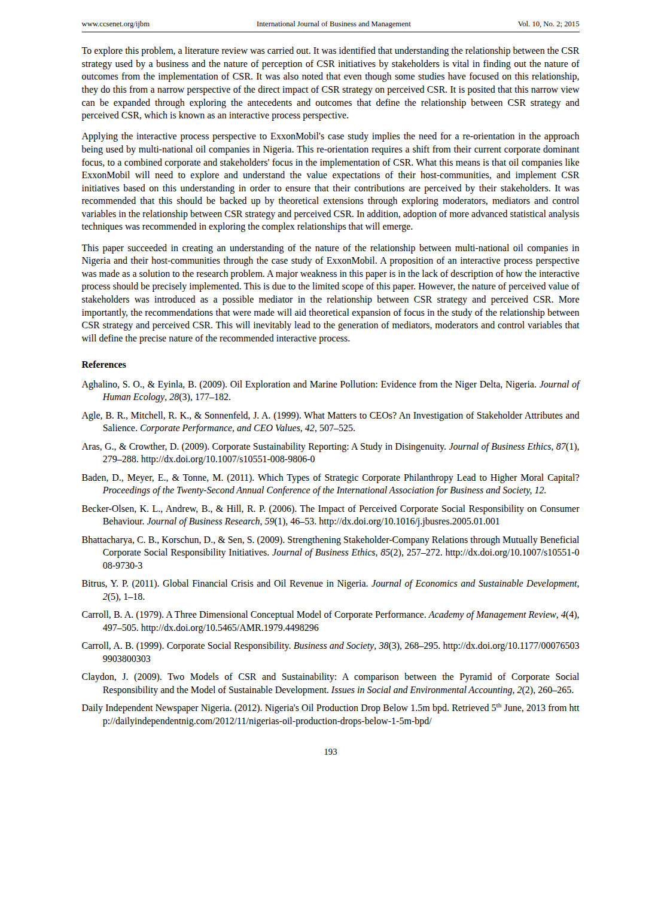www.ccsenet.org/ijbm International Journal of Business and Management Vol. 10, No. 2; 2015
To explore this problem, a literature review was carried out. It was identified that understanding the relationship between the CSR strategy used by a business and the nature of perception of CSR initiatives by stakeholders is vital in finding out the nature of outcomes from the implementation of CSR. It was also noted that even though some studies have focused on this relationship, they do this from a narrow perspective of the direct impact of CSR strategy on perceived CSR. It is posited that this narrow view can be expanded through exploring the antecedents and outcomes that define the relationship between CSR strategy and perceived CSR, which is known as an interactive process perspective.
Applying the interactive process perspective to ExxonMobil's case study implies the need for a re-orientation in the approach being used by multi-national oil companies in Nigeria. This re-orientation requires a shift from their current corporate dominant focus, to a combined corporate and stakeholders' focus in the implementation of CSR. What this means is that oil companies like ExxonMobil will need to explore and understand the value expectations of their host-communities, and implement CSR initiatives based on this understanding in order to ensure that their contributions are perceived by their stakeholders. It was recommended that this should be backed up by theoretical extensions through exploring moderators, mediators and control variables in the relationship between CSR strategy and perceived CSR. In addition, adoption of more advanced statistical analysis techniques was recommended in exploring the complex relationships that will emerge.
This paper succeeded in creating an understanding of the nature of the relationship between multi-national oil companies in Nigeria and their host-communities through the case study of ExxonMobil. A proposition of an interactive process perspective was made as a solution to the research problem. A major weakness in this paper is in the lack of description of how the interactive process should be precisely implemented. This is due to the limited scope of this paper. However, the nature of perceived value of stakeholders was introduced as a possible mediator in the relationship between CSR strategy and perceived CSR. More importantly, the recommendations that were made will aid theoretical expansion of focus in the study of the relationship between CSR strategy and perceived CSR. This will inevitably lead to the generation of mediators, moderators and control variables that will define the precise nature of the recommended interactive process.
References
Aghalino, S. O., & Eyinla, B. (2009). Oil Exploration and Marine Pollution: Evidence from the Niger Delta, Nigeria. Journal of Human Ecology, 28(3), 177–182.
Agle, B. R., Mitchell, R. K., & Sonnenfeld, J. A. (1999). What Matters to CEOs? An Investigation of Stakeholder Attributes and Salience. Corporate Performance, and CEO Values, 42, 507–525.
Aras, G., & Crowther, D. (2009). Corporate Sustainability Reporting: A Study in Disingenuity. Journal of Business Ethics, 87(1), 279–288. http://dx.doi.org/10.1007/s10551-008-9806-0
Baden, D., Meyer, E., & Tonne, M. (2011). Which Types of Strategic Corporate Philanthropy Lead to Higher Moral Capital? Proceedings of the Twenty-Second Annual Conference of the International Association for Business and Society, 12.
Becker-Olsen, K. L., Andrew, B., & Hill, R. P. (2006). The Impact of Perceived Corporate Social Responsibility on Consumer Behaviour. Journal of Business Research, 59(1), 46–53. http://dx.doi.org/10.1016/j.jbusres.2005.01.001
Bhattacharya, C. B., Korschun, D., & Sen, S. (2009). Strengthening Stakeholder-Company Relations through Mutually Beneficial Corporate Social Responsibility Initiatives. Journal of Business Ethics, 85(2), 257–272. http://dx.doi.org/10.1007/s10551-008-9730-3
Bitrus, Y. P. (2011). Global Financial Crisis and Oil Revenue in Nigeria. Journal of Economics and Sustainable Development, 2(5), 1–18.
Carroll, B. A. (1979). A Three Dimensional Conceptual Model of Corporate Performance. Academy of Management Review, 4(4), 497–505. http://dx.doi.org/10.5465/AMR.1979.4498296
Carroll, A. B. (1999). Corporate Social Responsibility. Business and Society, 38(3), 268–295. http://dx.doi.org/10.1177/000765039903800303
Claydon, J. (2009). Two Models of CSR and Sustainability: A comparison between the Pyramid of Corporate Social Responsibility and the Model of Sustainable Development. Issues in Social and Environmental Accounting, 2(2), 260–265.
Daily Independent Newspaper Nigeria. (2012). Nigeria's Oil Production Drop Below 1.5m bpd. Retrieved 5th June, 2013 from http://dailyindependentnig.com/2012/11/nigerias-oil-production-drops-below-1-5m-bpd/
193